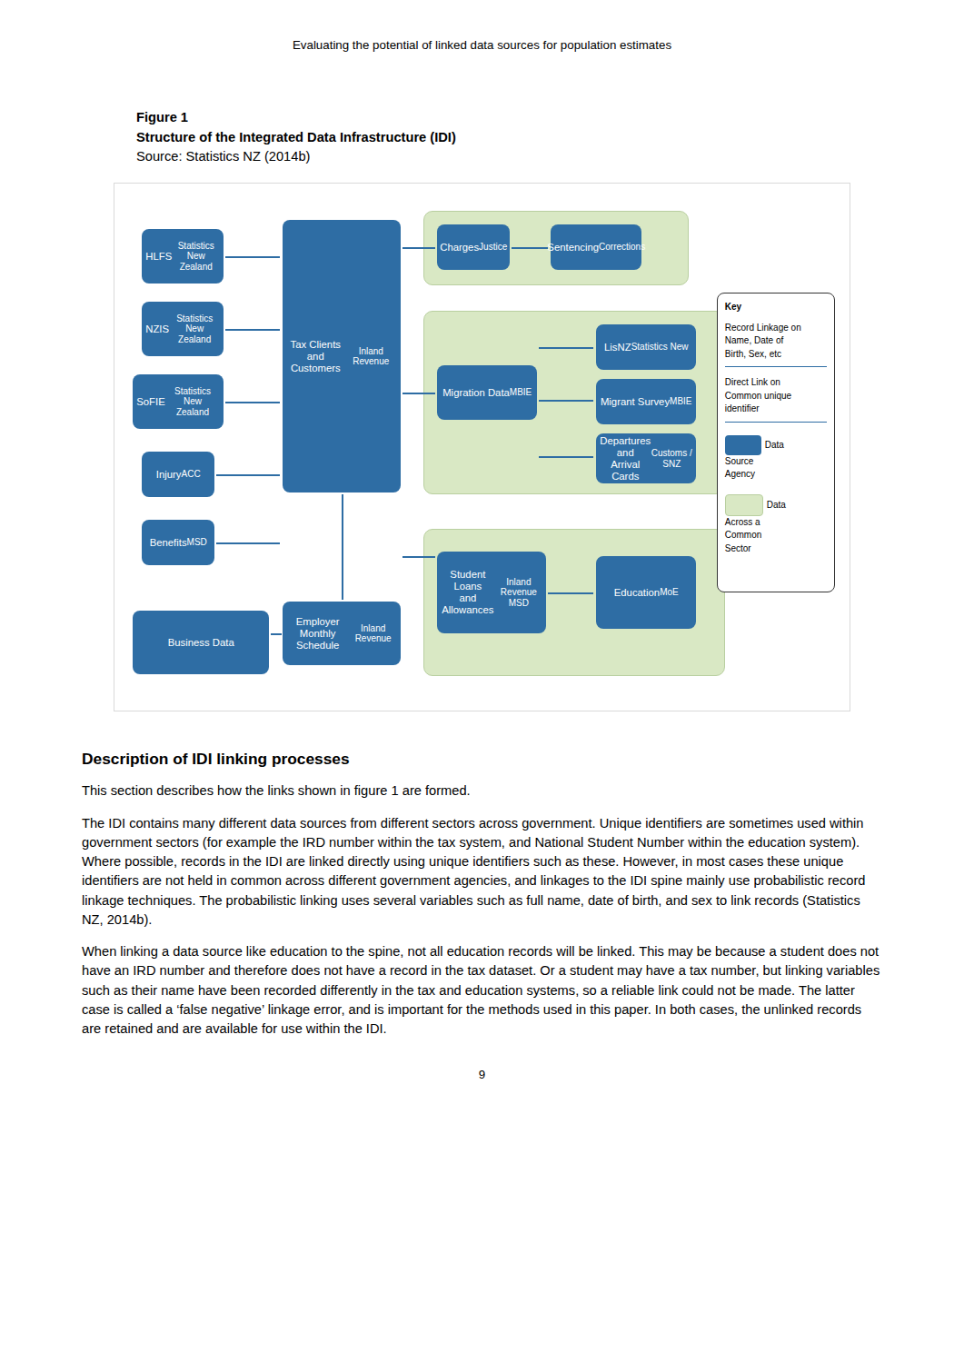Evaluating the potential of linked data sources for population estimates
Figure 1
Structure of the Integrated Data Infrastructure (IDI)
Source: Statistics NZ (2014b)
HLFSStatistics
New Zealand
NZISStatistics
New Zealand
SoFIEStatistics New
Zealand
InjuryACC
BenefitsMSD
Business Data
Tax Clients and
CustomersInland Revenue
Employer Monthly
ScheduleInland Revenue
ChargesJustice
SentencingCorrections
Migration DataMBIE
LisNZStatistics New
Migrant SurveyMBIE
Departures and
Arrival CardsCustoms / SNZ
Student Loans
and AllowancesInland Revenue
MSD
EducationMoE
Key
Record Linkage on
Name, Date of
Birth, Sex, etc
Direct Link on
Common unique
identifier
Data
Source
Agency
Data
Across a
Common
Sector
Description of IDI linking processes
This section describes how the links shown in figure 1 are formed.
The IDI contains many different data sources from different sectors across government. Unique identifiers are sometimes used within government sectors (for example the IRD number within the tax system, and National Student Number within the education system). Where possible, records in the IDI are linked directly using unique identifiers such as these. However, in most cases these unique identifiers are not held in common across different government agencies, and linkages to the IDI spine mainly use probabilistic record linkage techniques. The probabilistic linking uses several variables such as full name, date of birth, and sex to link records (Statistics NZ, 2014b).
When linking a data source like education to the spine, not all education records will be linked. This may be because a student does not have an IRD number and therefore does not have a record in the tax dataset. Or a student may have a tax number, but linking variables such as their name have been recorded differently in the tax and education systems, so a reliable link could not be made. The latter case is called a ‘false negative’ linkage error, and is important for the methods used in this paper. In both cases, the unlinked records are retained and are available for use within the IDI.
9